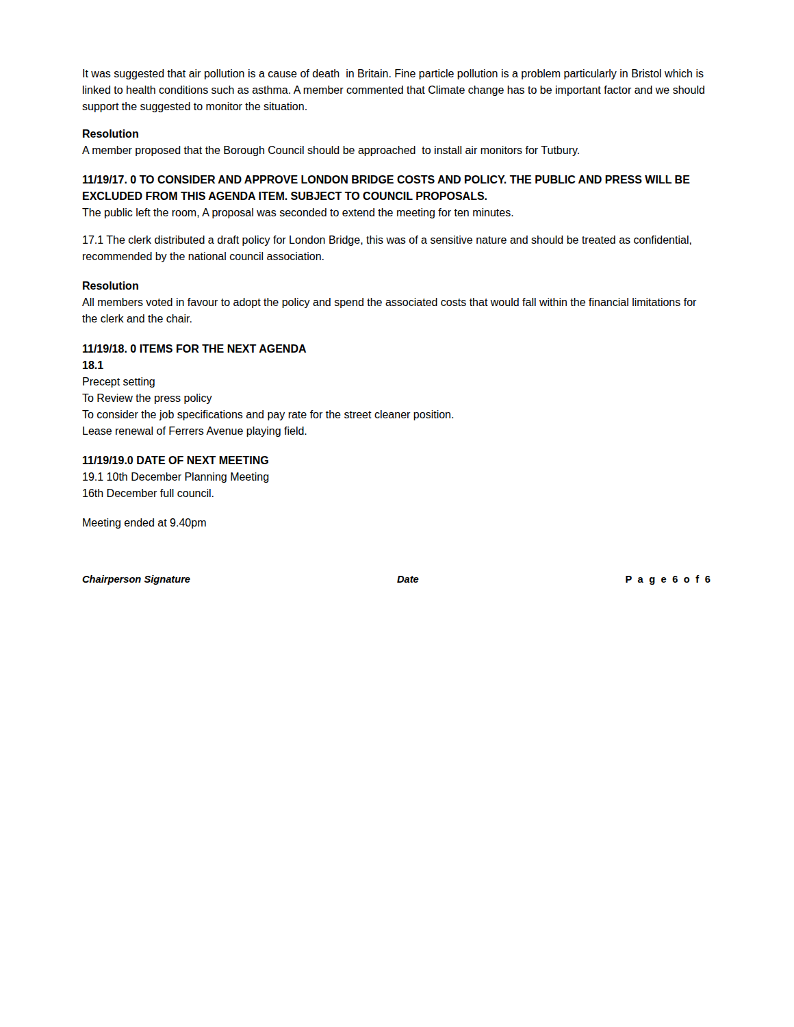It was suggested that air pollution is a cause of death in Britain. Fine particle pollution is a problem particularly in Bristol which is linked to health conditions such as asthma. A member commented that Climate change has to be important factor and we should support the suggested to monitor the situation.
Resolution
A member proposed that the Borough Council should be approached to install air monitors for Tutbury.
11/19/17. 0 TO CONSIDER AND APPROVE LONDON BRIDGE COSTS AND POLICY. THE PUBLIC AND PRESS WILL BE EXCLUDED FROM THIS AGENDA ITEM. SUBJECT TO COUNCIL PROPOSALS.
The public left the room, A proposal was seconded to extend the meeting for ten minutes.
17.1 The clerk distributed a draft policy for London Bridge, this was of a sensitive nature and should be treated as confidential, recommended by the national council association.
Resolution
All members voted in favour to adopt the policy and spend the associated costs that would fall within the financial limitations for the clerk and the chair.
11/19/18. 0 ITEMS FOR THE NEXT AGENDA
18.1
Precept setting
To Review the press policy
To consider the job specifications and pay rate for the street cleaner position.
Lease renewal of Ferrers Avenue playing field.
11/19/19.0 DATE OF NEXT MEETING
19.1 10th December Planning Meeting
16th December full council.
Meeting ended at 9.40pm
Chairperson Signature Date P a g e 6 o f 6